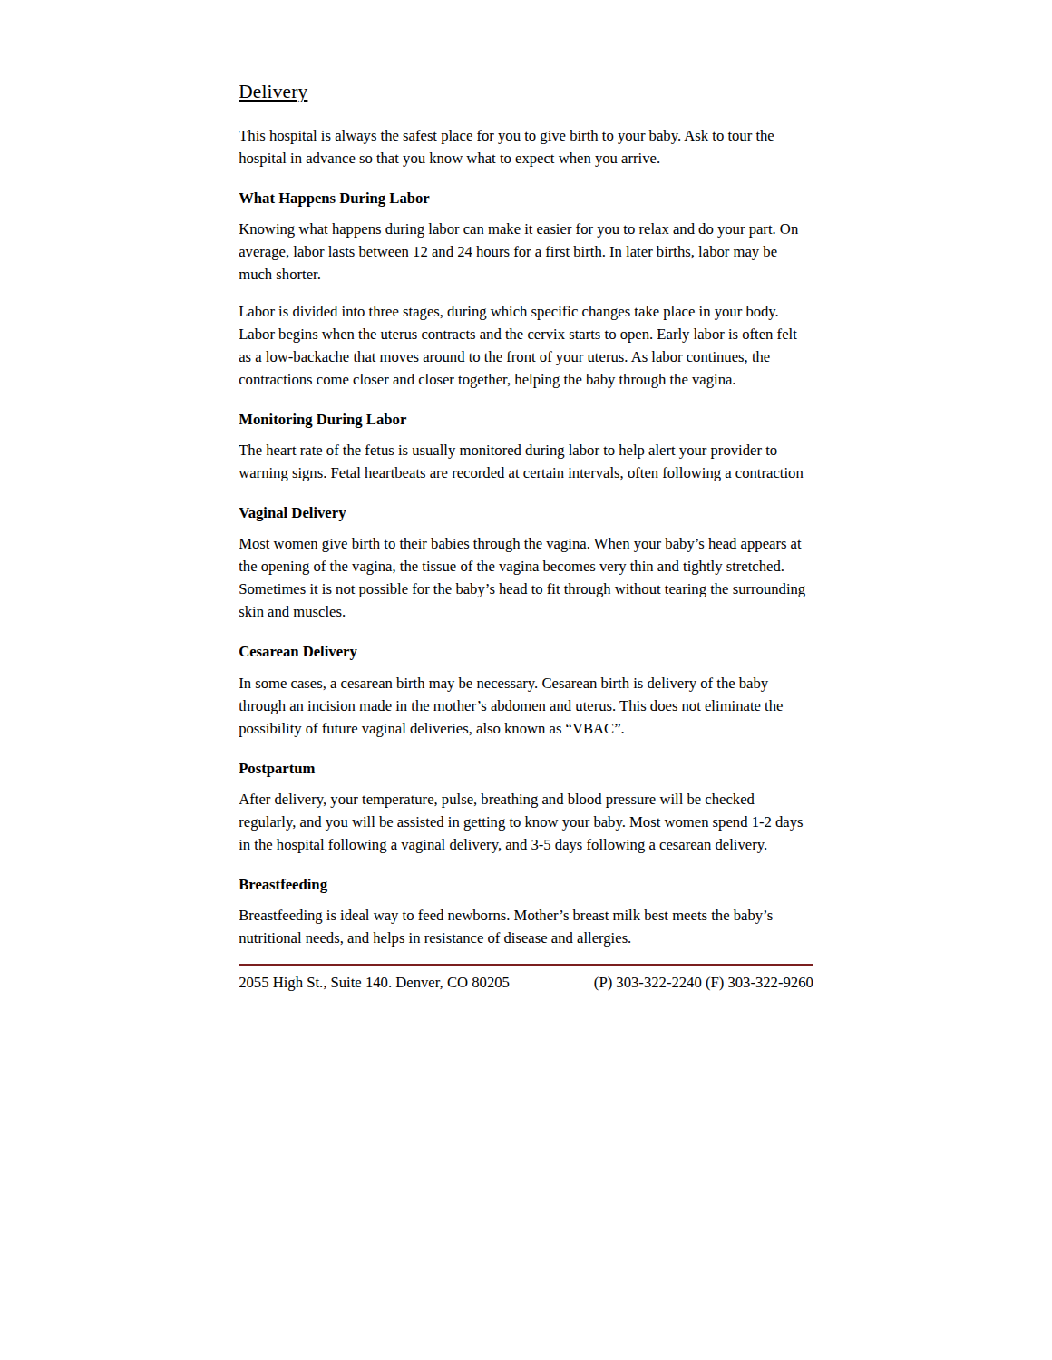Delivery
This hospital is always the safest place for you to give birth to your baby. Ask to tour the hospital in advance so that you know what to expect when you arrive.
What Happens During Labor
Knowing what happens during labor can make it easier for you to relax and do your part. On average, labor lasts between 12 and 24 hours for a first birth. In later births, labor may be much shorter.
Labor is divided into three stages, during which specific changes take place in your body. Labor begins when the uterus contracts and the cervix starts to open. Early labor is often felt as a low-backache that moves around to the front of your uterus. As labor continues, the contractions come closer and closer together, helping the baby through the vagina.
Monitoring During Labor
The heart rate of the fetus is usually monitored during labor to help alert your provider to warning signs. Fetal heartbeats are recorded at certain intervals, often following a contraction
Vaginal Delivery
Most women give birth to their babies through the vagina. When your baby’s head appears at the opening of the vagina, the tissue of the vagina becomes very thin and tightly stretched. Sometimes it is not possible for the baby’s head to fit through without tearing the surrounding skin and muscles.
Cesarean Delivery
In some cases, a cesarean birth may be necessary. Cesarean birth is delivery of the baby through an incision made in the mother’s abdomen and uterus. This does not eliminate the possibility of future vaginal deliveries, also known as “VBAC”.
Postpartum
After delivery, your temperature, pulse, breathing and blood pressure will be checked regularly, and you will be assisted in getting to know your baby. Most women spend 1-2 days in the hospital following a vaginal delivery, and 3-5 days following a cesarean delivery.
Breastfeeding
Breastfeeding is ideal way to feed newborns. Mother’s breast milk best meets the baby’s nutritional needs, and helps in resistance of disease and allergies.
2055 High St., Suite 140. Denver, CO 80205 (P) 303-322-2240 (F) 303-322-9260